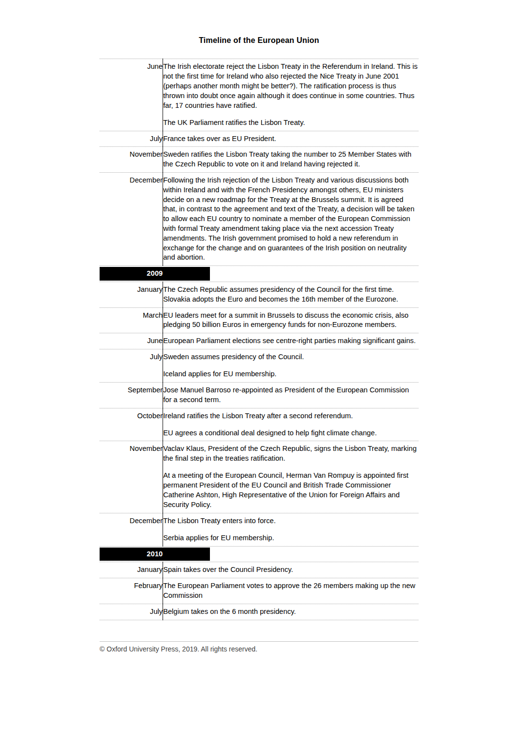Timeline of the European Union
| June | The Irish electorate reject the Lisbon Treaty in the Referendum in Ireland. This is not the first time for Ireland who also rejected the Nice Treaty in June 2001 (perhaps another month might be better?). The ratification process is thus thrown into doubt once again although it does continue in some countries. Thus far, 17 countries have ratified. The UK Parliament ratifies the Lisbon Treaty. |
| July | France takes over as EU President. |
| November | Sweden ratifies the Lisbon Treaty taking the number to 25 Member States with the Czech Republic to vote on it and Ireland having rejected it. |
| December | Following the Irish rejection of the Lisbon Treaty and various discussions both within Ireland and with the French Presidency amongst others, EU ministers decide on a new roadmap for the Treaty at the Brussels summit. It is agreed that, in contrast to the agreement and text of the Treaty, a decision will be taken to allow each EU country to nominate a member of the European Commission with formal Treaty amendment taking place via the next accession Treaty amendments. The Irish government promised to hold a new referendum in exchange for the change and on guarantees of the Irish position on neutrality and abortion. |
| 2009 |
| January | The Czech Republic assumes presidency of the Council for the first time. Slovakia adopts the Euro and becomes the 16th member of the Eurozone. |
| March | EU leaders meet for a summit in Brussels to discuss the economic crisis, also pledging 50 billion Euros in emergency funds for non-Eurozone members. |
| June | European Parliament elections see centre-right parties making significant gains. |
| July | Sweden assumes presidency of the Council. Iceland applies for EU membership. |
| September | Jose Manuel Barroso re-appointed as President of the European Commission for a second term. |
| October | Ireland ratifies the Lisbon Treaty after a second referendum. EU agrees a conditional deal designed to help fight climate change. |
| November | Vaclav Klaus, President of the Czech Republic, signs the Lisbon Treaty, marking the final step in the treaties ratification. At a meeting of the European Council, Herman Van Rompuy is appointed first permanent President of the EU Council and British Trade Commissioner Catherine Ashton, High Representative of the Union for Foreign Affairs and Security Policy. |
| December | The Lisbon Treaty enters into force. Serbia applies for EU membership. |
| 2010 |
| January | Spain takes over the Council Presidency. |
| February | The European Parliament votes to approve the 26 members making up the new Commission |
| July | Belgium takes on the 6 month presidency. |
© Oxford University Press, 2019. All rights reserved.